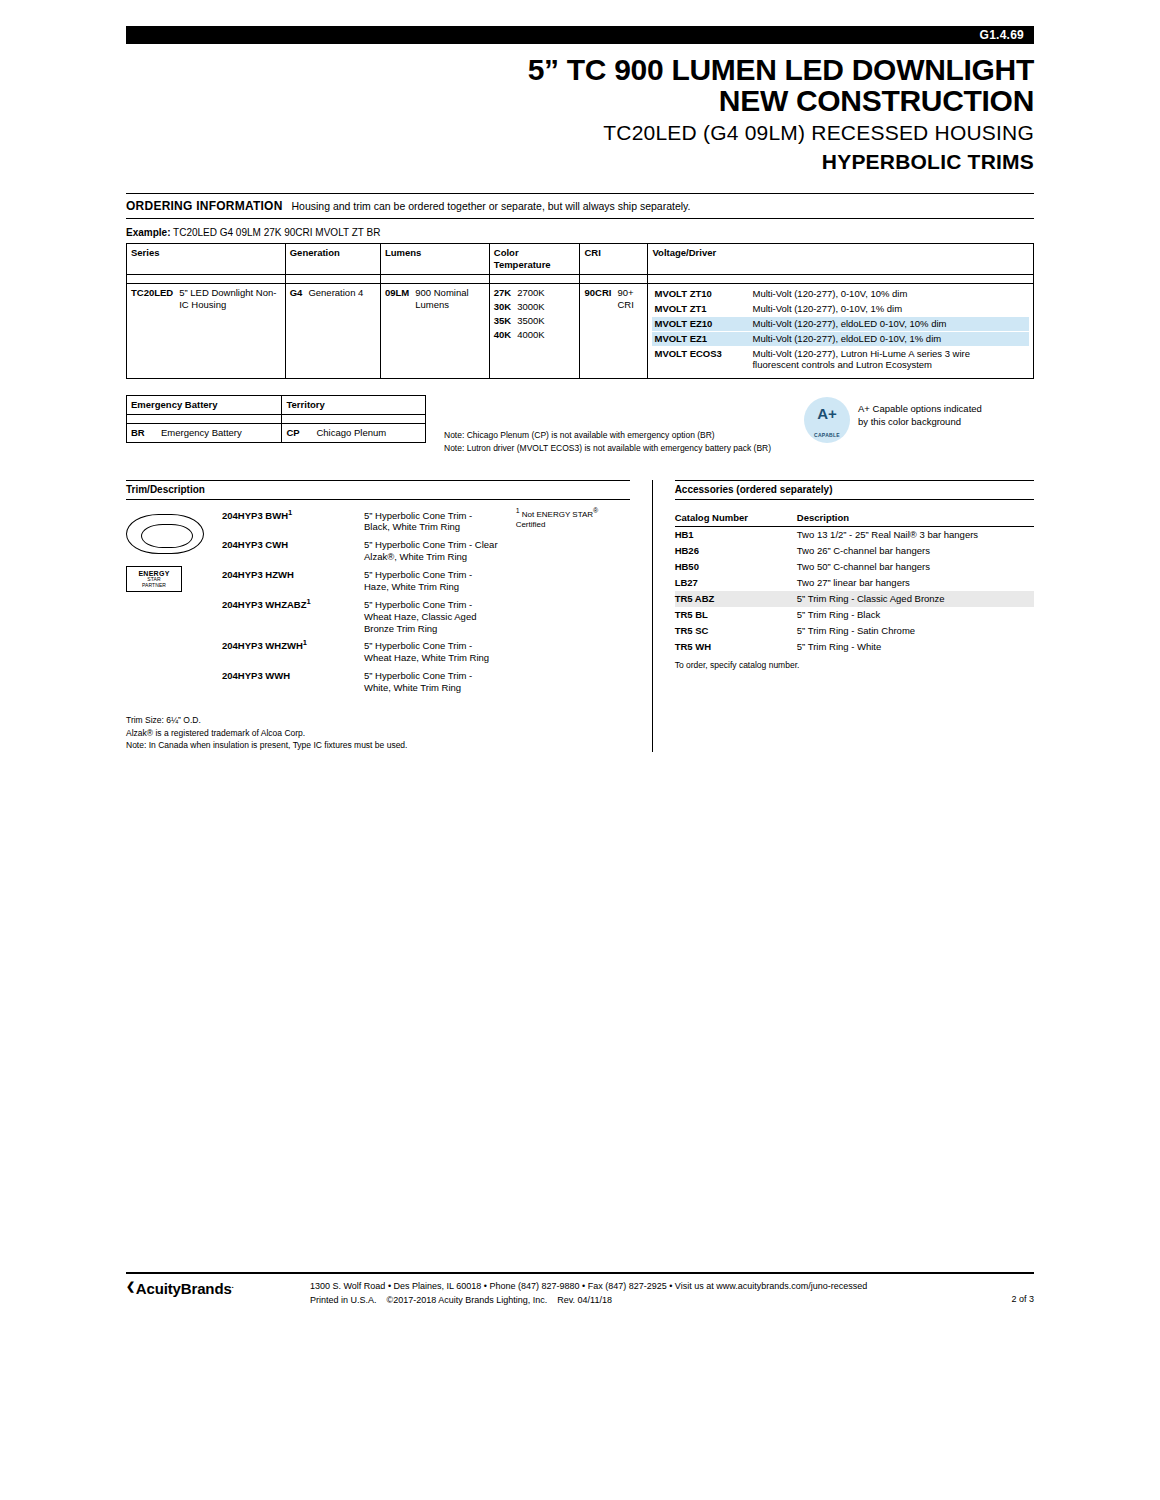G1.4.69
5” TC 900 Lumen LED Downlight
New Construction
TC20LED (G4 09LM) Recessed Housing
Hyperbolic Trims
Ordering Information Housing and trim can be ordered together or separate, but will always ship separately.
Example: TC20LED G4 09LM 27K 90CRI MVOLT ZT BR
| Series | Generation | Lumens | Color Temperature | CRI | Voltage/Driver |
| --- | --- | --- | --- | --- | --- |
| TC20LED 5” LED Downlight Non-IC Housing | G4 Generation 4 | 09LM 900 Nominal Lumens | 27K 2700K 30K 3000K 35K 3500K 40K 4000K | 90CRI 90+ CRI | MVOLT ZT10 Multi-Volt (120-277), 0-10V, 10% dim MVOLT ZT1 Multi-Volt (120-277), 0-10V, 1% dim MVOLT EZ10 Multi-Volt (120-277), eldoLED 0-10V, 10% dim MVOLT EZ1 Multi-Volt (120-277), eldoLED 0-10V, 1% dim MVOLT ECOS3 Multi-Volt (120-277), Lutron Hi-Lume A series 3 wire fluorescent controls and Lutron Ecosystem |
| Emergency Battery | Territory |
| --- | --- |
| BR Emergency Battery | CP Chicago Plenum |
Note: Chicago Plenum (CP) is not available with emergency option (BR)
Note: Lutron driver (MVOLT ECOS3) is not available with emergency battery pack (BR)
A+ Capable options indicated
by this color background
Trim/Description
ENERGY STAR PARTNER
204HYP3 BWH1 5” Hyperbolic Cone Trim - Black, White Trim Ring
204HYP3 CWH 5” Hyperbolic Cone Trim - Clear Alzak®, White Trim Ring
204HYP3 HZWH 5” Hyperbolic Cone Trim - Haze, White Trim Ring
204HYP3 WHZABZ1 5” Hyperbolic Cone Trim - Wheat Haze, Classic Aged Bronze Trim Ring
204HYP3 WHZWH1 5” Hyperbolic Cone Trim - Wheat Haze, White Trim Ring
204HYP3 WWH 5” Hyperbolic Cone Trim - White, White Trim Ring
1 Not ENERGY STAR® Certified
Trim Size: 6¼” O.D.
Alzak® is a registered trademark of Alcoa Corp.
Note: In Canada when insulation is present, Type IC fixtures must be used.
Accessories (ordered separately)
| Catalog Number | Description |
| --- | --- |
| HB1 | Two 13 1/2” - 25” Real Nail® 3 bar hangers |
| HB26 | Two 26” C-channel bar hangers |
| HB50 | Two 50” C-channel bar hangers |
| LB27 | Two 27” linear bar hangers |
| TR5 ABZ | 5” Trim Ring - Classic Aged Bronze |
| TR5 BL | 5” Trim Ring - Black |
| TR5 SC | 5” Trim Ring - Satin Chrome |
| TR5 WH | 5” Trim Ring - White |
To order, specify catalog number.
❮AcuityBrands.
1300 S. Wolf Road • Des Plaines, IL 60018 • Phone (847) 827-9880 • Fax (847) 827-2925 • Visit us at www.acuitybrands.com/juno-recessed
Printed in U.S.A. ©2017-2018 Acuity Brands Lighting, Inc. Rev. 04/11/18
2 of 3